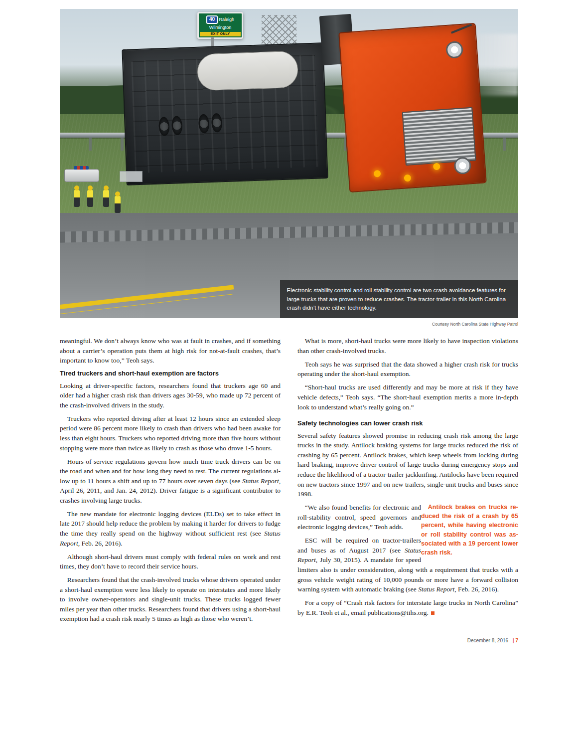40 Raleigh
Wilmington EXIT ONLY
Electronic stability control and roll stability control are two crash avoidance features for large trucks that are proven to reduce crashes. The tractor-trailer in this North Carolina crash didn’t have either technology.
Courtesy North Carolina State Highway Patrol
meaningful. We don’t always know who was at fault in crashes, and if something about a carrier’s operation puts them at high risk for not-at-fault crashes, that’s important to know too,” Teoh says.
Tired truckers and short-haul exemption are factors
Looking at driver-specific factors, researchers found that truckers age 60 and older had a higher crash risk than drivers ages 30-59, who made up 72 percent of the crash-involved drivers in the study.
Truckers who reported driving after at least 12 hours since an extended sleep period were 86 percent more likely to crash than drivers who had been awake for less than eight hours. Truckers who reported driving more than five hours without stopping were more than twice as likely to crash as those who drove 1-5 hours.
Hours-of-service regulations govern how much time truck drivers can be on the road and when and for how long they need to rest. The current regulations allow up to 11 hours a shift and up to 77 hours over seven days (see Status Report, April 26, 2011, and Jan. 24, 2012). Driver fatigue is a significant contributor to crashes involving large trucks.
The new mandate for electronic logging devices (ELDs) set to take effect in late 2017 should help reduce the problem by making it harder for drivers to fudge the time they really spend on the highway without sufficient rest (see Status Report, Feb. 26, 2016).
Although short-haul drivers must comply with federal rules on work and rest times, they don’t have to record their service hours.
Researchers found that the crash-involved trucks whose drivers operated under a short-haul exemption were less likely to operate on interstates and more likely to involve owner-operators and single-unit trucks. These trucks logged fewer miles per year than other trucks. Researchers found that drivers using a short-haul exemption had a crash risk nearly 5 times as high as those who weren’t.
What is more, short-haul trucks were more likely to have inspection violations than other crash-involved trucks.
Teoh says he was surprised that the data showed a higher crash risk for trucks operating under the short-haul exemption.
“Short-haul trucks are used differently and may be more at risk if they have vehicle defects,” Teoh says. “The short-haul exemption merits a more in-depth look to understand what’s really going on.”
Safety technologies can lower crash risk
Several safety features showed promise in reducing crash risk among the large trucks in the study. Antilock braking systems for large trucks reduced the risk of crashing by 65 percent. Antilock brakes, which keep wheels from locking during hard braking, improve driver control of large trucks during emergency stops and reduce the likelihood of a tractor-trailer jackknifing. Antilocks have been required on new tractors since 1997 and on new trailers, single-unit trucks and buses since 1998.
Antilock brakes on trucks reduced the risk of a crash by 65 percent, while having electronic or roll stability control was associated with a 19 percent lower crash risk.
“We also found benefits for electronic and roll-stability control, speed governors and electronic logging devices,” Teoh adds.
ESC will be required on tractor-trailers and buses as of August 2017 (see Status Report, July 30, 2015). A mandate for speed limiters also is under consideration, along with a requirement that trucks with a gross vehicle weight rating of 10,000 pounds or more have a forward collision warning system with automatic braking (see Status Report, Feb. 26, 2016).
For a copy of “Crash risk factors for interstate large trucks in North Carolina” by E.R. Teoh et al., email publications@iihs.org.
December 8, 2016 | 7